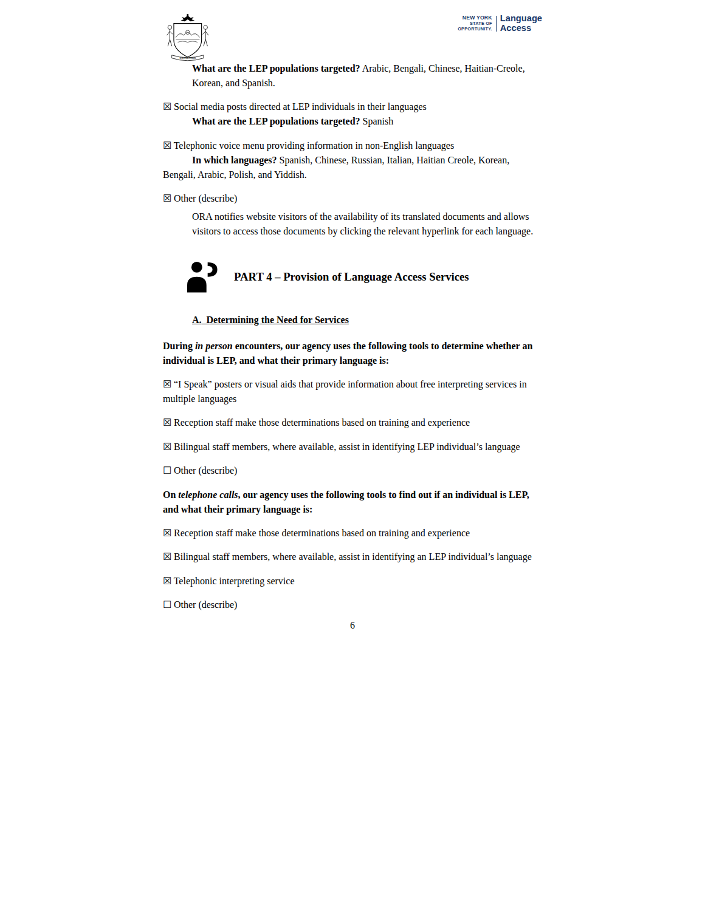EXCELSIOR
NEW YORK
STATE OF
OPPORTUNITY.
Language
Access
What are the LEP populations targeted? Arabic, Bengali, Chinese, Haitian-Creole, Korean, and Spanish.
☒ Social media posts directed at LEP individuals in their languages
What are the LEP populations targeted? Spanish
☒ Telephonic voice menu providing information in non-English languages
In which languages? Spanish, Chinese, Russian, Italian, Haitian Creole, Korean, Bengali, Arabic, Polish, and Yiddish.
☒ Other (describe)
ORA notifies website visitors of the availability of its translated documents and allows visitors to access those documents by clicking the relevant hyperlink for each language.
PART 4 – Provision of Language Access Services
A. Determining the Need for Services
During in person encounters, our agency uses the following tools to determine whether an individual is LEP, and what their primary language is:
☒ “I Speak” posters or visual aids that provide information about free interpreting services in multiple languages
☒ Reception staff make those determinations based on training and experience
☒ Bilingual staff members, where available, assist in identifying LEP individual’s language
☐ Other (describe)
On telephone calls, our agency uses the following tools to find out if an individual is LEP, and what their primary language is:
☒ Reception staff make those determinations based on training and experience
☒ Bilingual staff members, where available, assist in identifying an LEP individual’s language
☒ Telephonic interpreting service
☐ Other (describe)
6